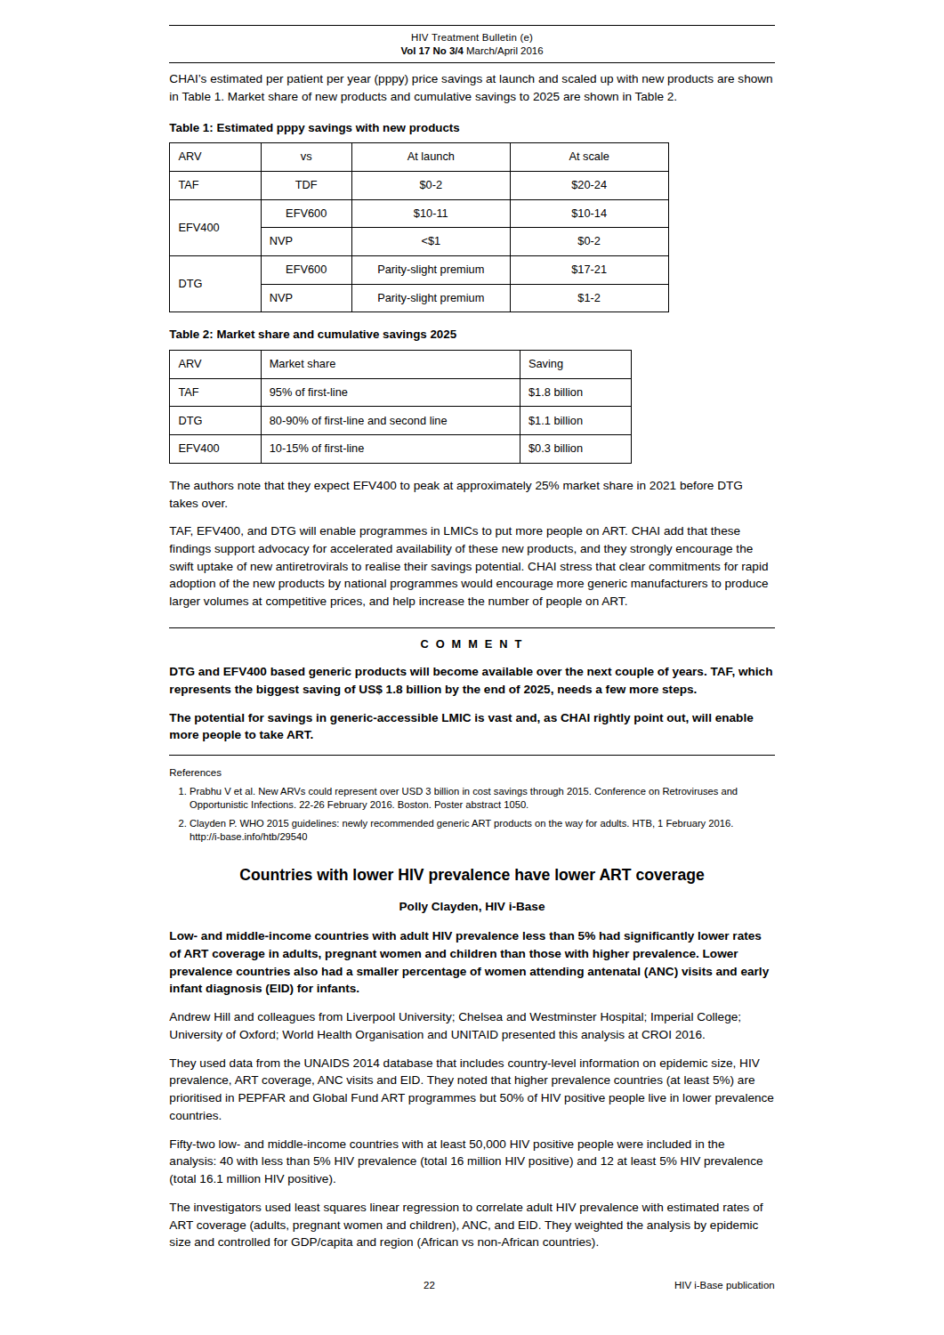HIV Treatment Bulletin (e)
Vol 17 No 3/4 March/April 2016
CHAI’s estimated per patient per year (pppy) price savings at launch and scaled up with new products are shown in Table 1. Market share of new products and cumulative savings to 2025 are shown in Table 2.
Table 1: Estimated pppy savings with new products
| ARV | vs | At launch | At scale |
| --- | --- | --- | --- |
| TAF | TDF | $0-2 | $20-24 |
| EFV400 | EFV600 | $10-11 | $10-14 |
| NVP | <$1 | $0-2 |
| DTG | EFV600 | Parity-slight premium | $17-21 |
| NVP | Parity-slight premium | $1-2 |
Table 2: Market share and cumulative savings 2025
| ARV | Market share | Saving |
| --- | --- | --- |
| TAF | 95% of first-line | $1.8 billion |
| DTG | 80-90% of first-line and second line | $1.1 billion |
| EFV400 | 10-15% of first-line | $0.3 billion |
The authors note that they expect EFV400 to peak at approximately 25% market share in 2021 before DTG takes over.
TAF, EFV400, and DTG will enable programmes in LMICs to put more people on ART. CHAI add that these findings support advocacy for accelerated availability of these new products, and they strongly encourage the swift uptake of new antiretrovirals to realise their savings potential. CHAI stress that clear commitments for rapid adoption of the new products by national programmes would encourage more generic manufacturers to produce larger volumes at competitive prices, and help increase the number of people on ART.
C O M M E N T
DTG and EFV400 based generic products will become available over the next couple of years. TAF, which represents the biggest saving of US$ 1.8 billion by the end of 2025, needs a few more steps.
The potential for savings in generic-accessible LMIC is vast and, as CHAI rightly point out, will enable more people to take ART.
References
Prabhu V et al. New ARVs could represent over USD 3 billion in cost savings through 2015. Conference on Retroviruses and Opportunistic Infections. 22-26 February 2016. Boston. Poster abstract 1050.
Clayden P. WHO 2015 guidelines: newly recommended generic ART products on the way for adults. HTB, 1 February 2016.
http://i-base.info/htb/29540
Countries with lower HIV prevalence have lower ART coverage
Polly Clayden, HIV i-Base
Low- and middle-income countries with adult HIV prevalence less than 5% had significantly lower rates of ART coverage in adults, pregnant women and children than those with higher prevalence. Lower prevalence countries also had a smaller percentage of women attending antenatal (ANC) visits and early infant diagnosis (EID) for infants.
Andrew Hill and colleagues from Liverpool University; Chelsea and Westminster Hospital; Imperial College; University of Oxford; World Health Organisation and UNITAID presented this analysis at CROI 2016.
They used data from the UNAIDS 2014 database that includes country-level information on epidemic size, HIV prevalence, ART coverage, ANC visits and EID. They noted that higher prevalence countries (at least 5%) are prioritised in PEPFAR and Global Fund ART programmes but 50% of HIV positive people live in lower prevalence countries.
Fifty-two low- and middle-income countries with at least 50,000 HIV positive people were included in the analysis: 40 with less than 5% HIV prevalence (total 16 million HIV positive) and 12 at least 5% HIV prevalence (total 16.1 million HIV positive).
The investigators used least squares linear regression to correlate adult HIV prevalence with estimated rates of ART coverage (adults, pregnant women and children), ANC, and EID. They weighted the analysis by epidemic size and controlled for GDP/capita and region (African vs non-African countries).
22
HIV i-Base publication